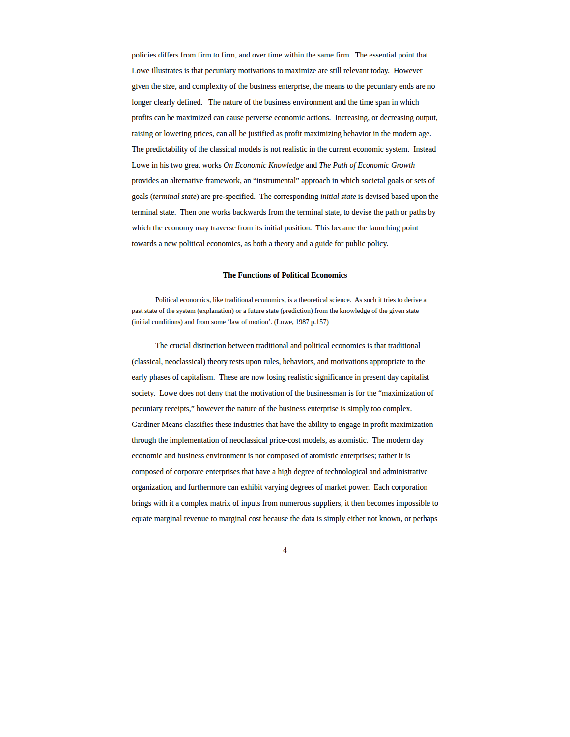policies differs from firm to firm, and over time within the same firm. The essential point that Lowe illustrates is that pecuniary motivations to maximize are still relevant today. However given the size, and complexity of the business enterprise, the means to the pecuniary ends are no longer clearly defined. The nature of the business environment and the time span in which profits can be maximized can cause perverse economic actions. Increasing, or decreasing output, raising or lowering prices, can all be justified as profit maximizing behavior in the modern age. The predictability of the classical models is not realistic in the current economic system. Instead Lowe in his two great works On Economic Knowledge and The Path of Economic Growth provides an alternative framework, an “instrumental” approach in which societal goals or sets of goals (terminal state) are pre-specified. The corresponding initial state is devised based upon the terminal state. Then one works backwards from the terminal state, to devise the path or paths by which the economy may traverse from its initial position. This became the launching point towards a new political economics, as both a theory and a guide for public policy.
The Functions of Political Economics
Political economics, like traditional economics, is a theoretical science. As such it tries to derive a past state of the system (explanation) or a future state (prediction) from the knowledge of the given state (initial conditions) and from some ‘law of motion’. (Lowe, 1987 p.157)
The crucial distinction between traditional and political economics is that traditional (classical, neoclassical) theory rests upon rules, behaviors, and motivations appropriate to the early phases of capitalism. These are now losing realistic significance in present day capitalist society. Lowe does not deny that the motivation of the businessman is for the “maximization of pecuniary receipts,” however the nature of the business enterprise is simply too complex. Gardiner Means classifies these industries that have the ability to engage in profit maximization through the implementation of neoclassical price-cost models, as atomistic. The modern day economic and business environment is not composed of atomistic enterprises; rather it is composed of corporate enterprises that have a high degree of technological and administrative organization, and furthermore can exhibit varying degrees of market power. Each corporation brings with it a complex matrix of inputs from numerous suppliers, it then becomes impossible to equate marginal revenue to marginal cost because the data is simply either not known, or perhaps
4